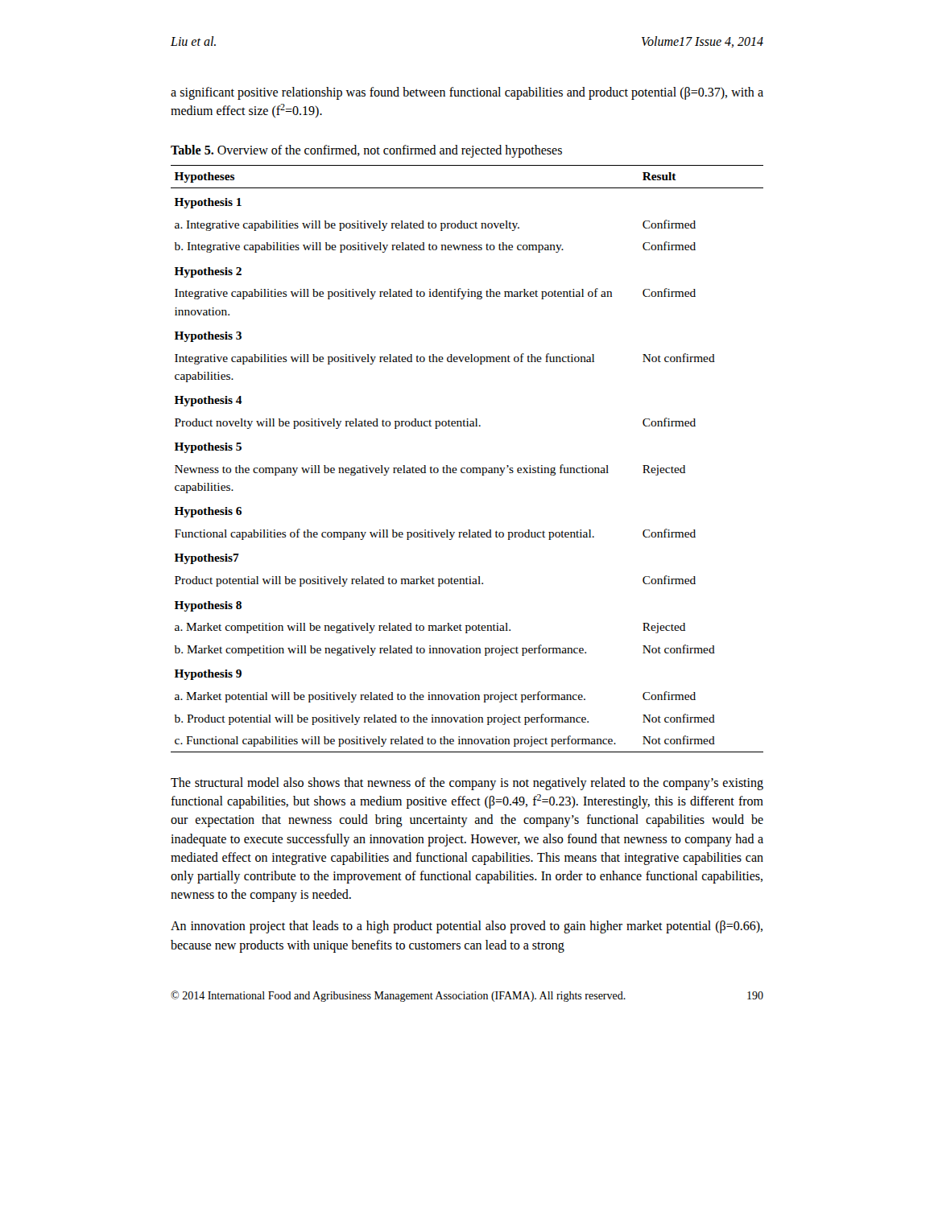Liu et al. Volume17 Issue 4, 2014
a significant positive relationship was found between functional capabilities and product potential (β=0.37), with a medium effect size (f2=0.19).
Table 5. Overview of the confirmed, not confirmed and rejected hypotheses
| Hypotheses | Result |
| --- | --- |
| Hypothesis 1 |
| a. Integrative capabilities will be positively related to product novelty. | Confirmed |
| b. Integrative capabilities will be positively related to newness to the company. | Confirmed |
| Hypothesis 2 |
| Integrative capabilities will be positively related to identifying the market potential of an innovation. | Confirmed |
| Hypothesis 3 |
| Integrative capabilities will be positively related to the development of the functional capabilities. | Not confirmed |
| Hypothesis 4 |
| Product novelty will be positively related to product potential. | Confirmed |
| Hypothesis 5 |
| Newness to the company will be negatively related to the company’s existing functional capabilities. | Rejected |
| Hypothesis 6 |
| Functional capabilities of the company will be positively related to product potential. | Confirmed |
| Hypothesis7 |
| Product potential will be positively related to market potential. | Confirmed |
| Hypothesis 8 |
| a. Market competition will be negatively related to market potential. | Rejected |
| b. Market competition will be negatively related to innovation project performance. | Not confirmed |
| Hypothesis 9 |
| a. Market potential will be positively related to the innovation project performance. | Confirmed |
| b. Product potential will be positively related to the innovation project performance. | Not confirmed |
| c. Functional capabilities will be positively related to the innovation project performance. | Not confirmed |
The structural model also shows that newness of the company is not negatively related to the company’s existing functional capabilities, but shows a medium positive effect (β=0.49, f2=0.23). Interestingly, this is different from our expectation that newness could bring uncertainty and the company’s functional capabilities would be inadequate to execute successfully an innovation project. However, we also found that newness to company had a mediated effect on integrative capabilities and functional capabilities. This means that integrative capabilities can only partially contribute to the improvement of functional capabilities. In order to enhance functional capabilities, newness to the company is needed.
An innovation project that leads to a high product potential also proved to gain higher market potential (β=0.66), because new products with unique benefits to customers can lead to a strong
© 2014 International Food and Agribusiness Management Association (IFAMA). All rights reserved. 190